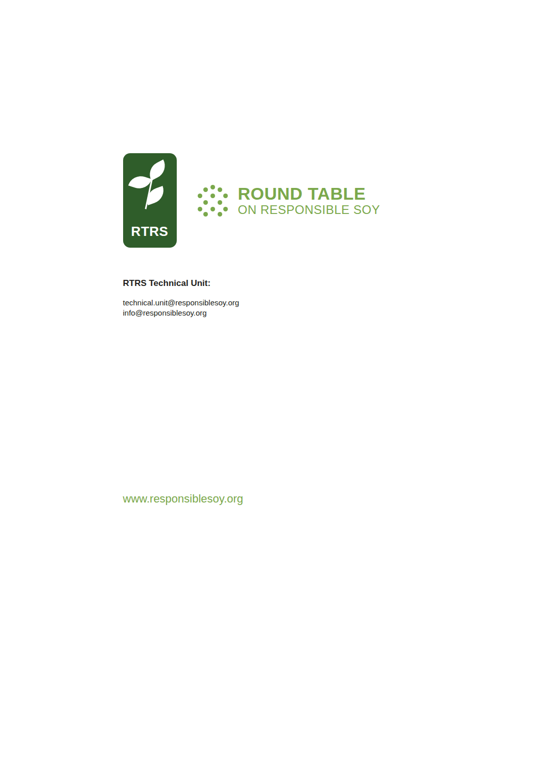RTRS
ROUND TABLE
ON RESPONSIBLE SOY
RTRS Technical Unit:
technical.unit@responsiblesoy.org
info@responsiblesoy.org
www.responsiblesoy.org